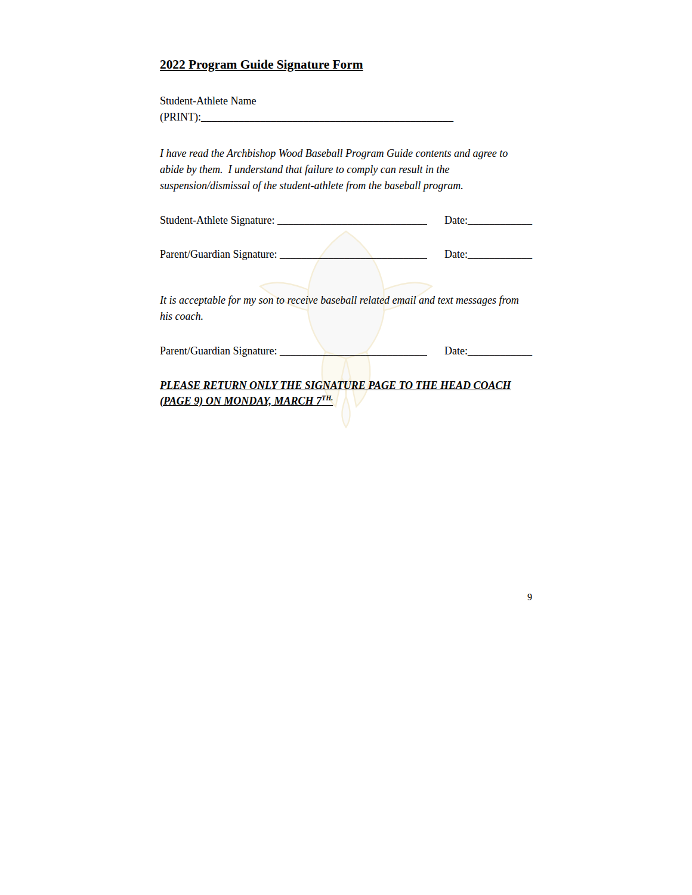2022 Program Guide Signature Form
Student-Athlete Name (PRINT):_______________________________________________
I have read the Archbishop Wood Baseball Program Guide contents and agree to abide by them. I understand that failure to comply can result in the suspension/dismissal of the student-athlete from the baseball program.
Student-Athlete Signature: ______________________________________ Date:____________
Parent/Guardian Signature: _____________________________________ Date:____________
It is acceptable for my son to receive baseball related email and text messages from his coach.
Parent/Guardian Signature: _____________________________________ Date:____________
PLEASE RETURN ONLY THE SIGNATURE PAGE TO THE HEAD COACH (PAGE 9) ON MONDAY, MARCH 7TH.
9